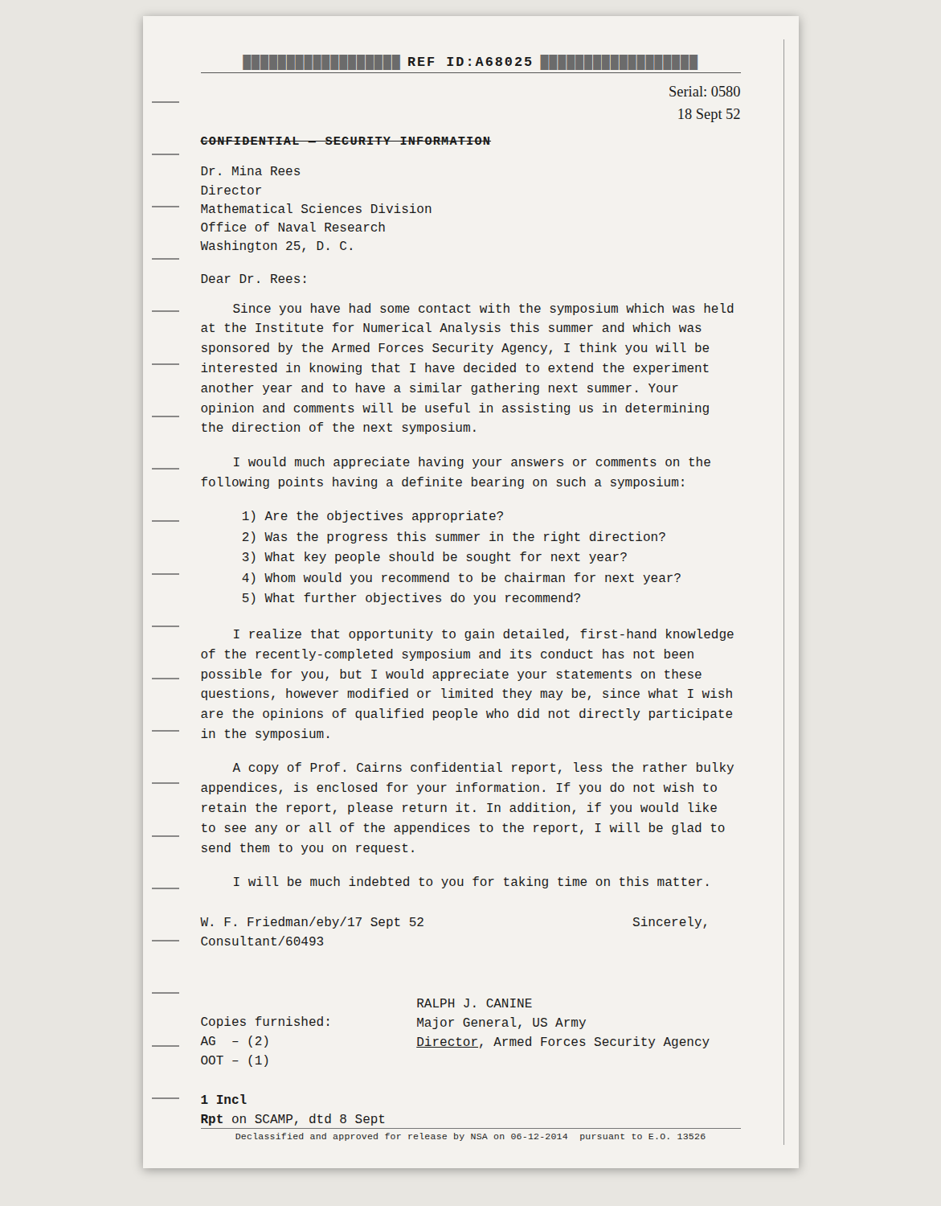██████████████████ REF ID:A68025 ██████████████████
Serial: 0580 18 Sept 52
CONFIDENTIAL — SECURITY INFORMATION
Dr. Mina Rees
Director
Mathematical Sciences Division
Office of Naval Research
Washington 25, D. C.
Dear Dr. Rees:
Since you have had some contact with the symposium which was held at the Institute for Numerical Analysis this summer and which was sponsored by the Armed Forces Security Agency, I think you will be interested in knowing that I have decided to extend the experiment another year and to have a similar gathering next summer. Your opinion and comments will be useful in assisting us in determining the direction of the next symposium.
I would much appreciate having your answers or comments on the following points having a definite bearing on such a symposium:
Are the objectives appropriate?
Was the progress this summer in the right direction?
What key people should be sought for next year?
Whom would you recommend to be chairman for next year?
What further objectives do you recommend?
I realize that opportunity to gain detailed, first-hand knowledge of the recently-completed symposium and its conduct has not been possible for you, but I would appreciate your statements on these questions, however modified or limited they may be, since what I wish are the opinions of qualified people who did not directly participate in the symposium.
A copy of Prof. Cairns confidential report, less the rather bulky appendices, is enclosed for your information. If you do not wish to retain the report, please return it. In addition, if you would like to see any or all of the appendices to the report, I will be glad to send them to you on request.
I will be much indebted to you for taking time on this matter.
W. F. Friedman/eby/17 Sept 52
Consultant/60493
Sincerely,
Copies furnished:
AG – (2)
OOT – (1)
RALPH J. CANINE
Major General, US Army
Director, Armed Forces Security Agency
1 Incl
Rpt on SCAMP, dtd 8 Sept
Declassified and approved for release by NSA on 06-12-2014 pursuant to E.O. 13526